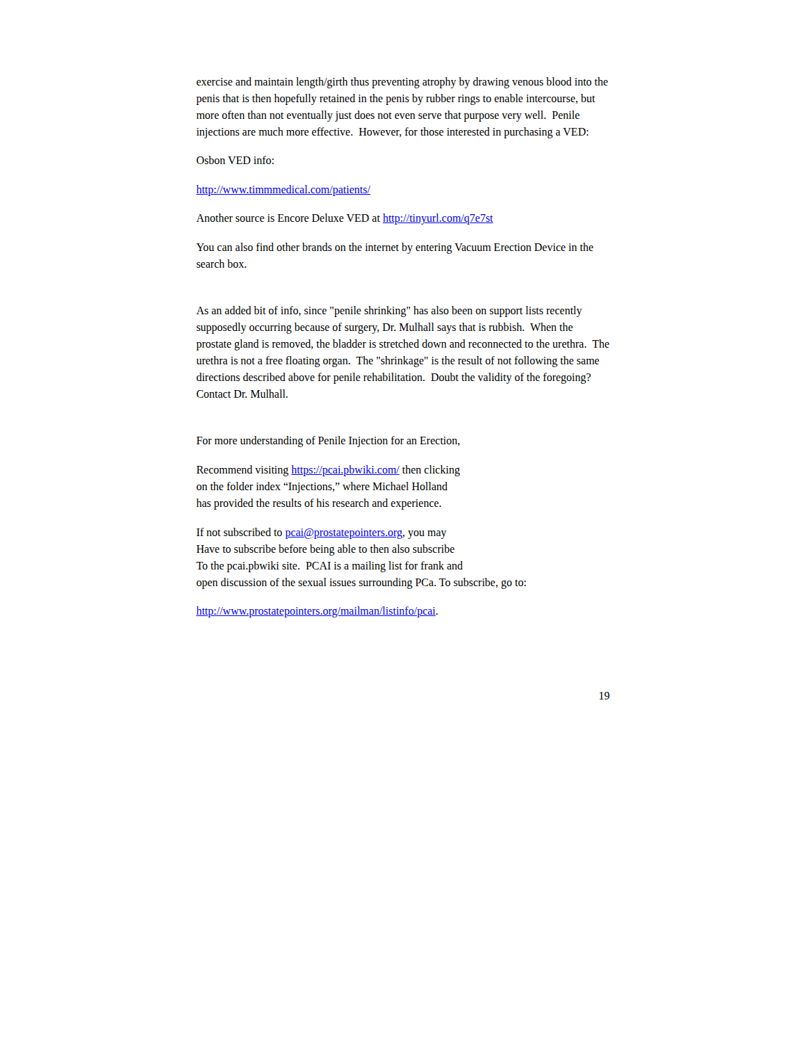exercise and maintain length/girth thus preventing atrophy by drawing venous blood into the penis that is then hopefully retained in the penis by rubber rings to enable intercourse, but more often than not eventually just does not even serve that purpose very well. Penile injections are much more effective. However, for those interested in purchasing a VED:
Osbon VED info:
http://www.timmmedical.com/patients/
Another source is Encore Deluxe VED at http://tinyurl.com/q7e7st
You can also find other brands on the internet by entering Vacuum Erection Device in the search box.
As an added bit of info, since "penile shrinking" has also been on support lists recently supposedly occurring because of surgery, Dr. Mulhall says that is rubbish. When the prostate gland is removed, the bladder is stretched down and reconnected to the urethra. The urethra is not a free floating organ. The "shrinkage" is the result of not following the same directions described above for penile rehabilitation. Doubt the validity of the foregoing? Contact Dr. Mulhall.
For more understanding of Penile Injection for an Erection,
Recommend visiting https://pcai.pbwiki.com/ then clicking
on the folder index “Injections,” where Michael Holland
has provided the results of his research and experience.
If not subscribed to pcai@prostatepointers.org, you may
Have to subscribe before being able to then also subscribe
To the pcai.pbwiki site. PCAI is a mailing list for frank and
open discussion of the sexual issues surrounding PCa. To subscribe, go to:
http://www.prostatepointers.org/mailman/listinfo/pcai.
19